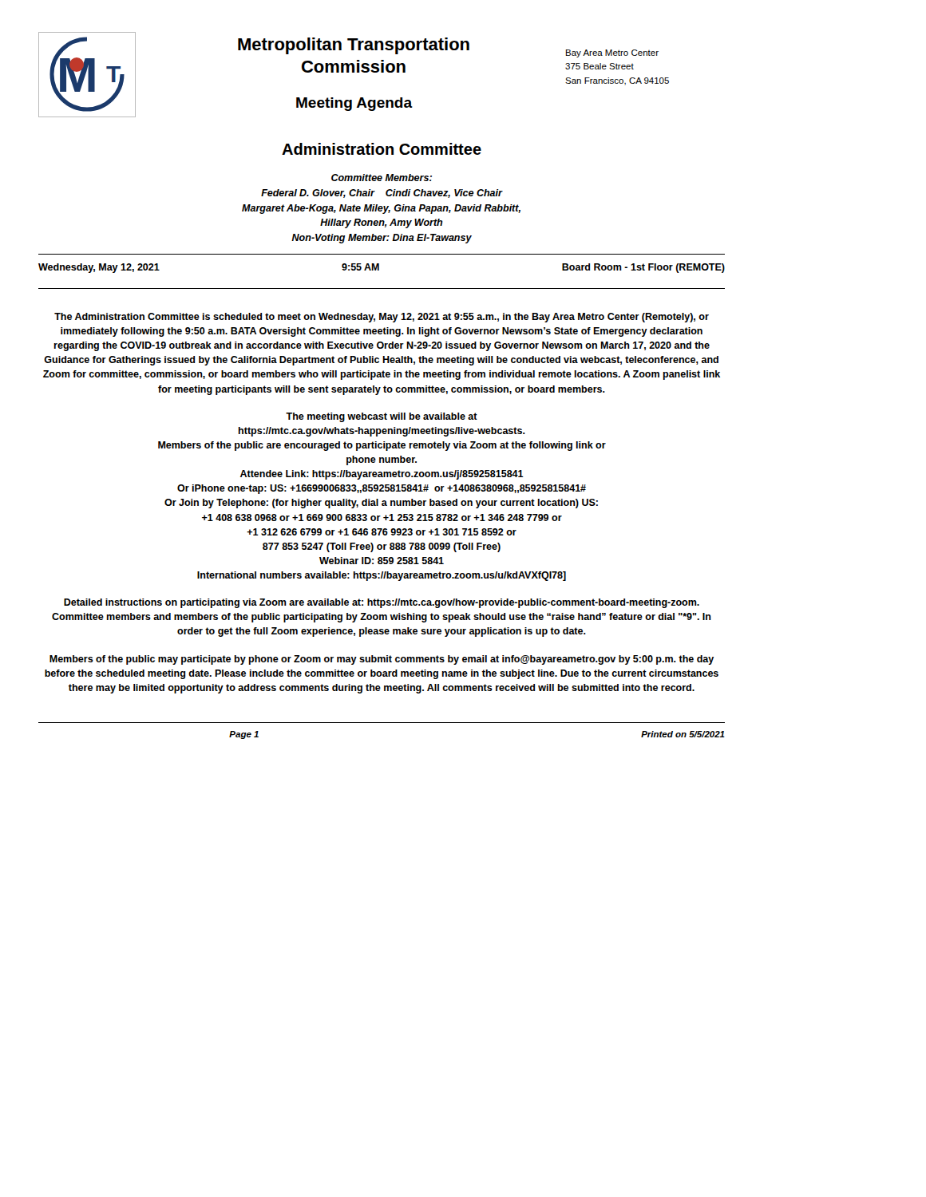M T
Metropolitan Transportation
Commission
Meeting Agenda
Bay Area Metro Center
375 Beale Street
San Francisco, CA 94105
Administration Committee
Committee Members:
Federal D. Glover, Chair Cindi Chavez, Vice Chair
Margaret Abe-Koga, Nate Miley, Gina Papan, David Rabbitt,
Hillary Ronen, Amy Worth
Non-Voting Member: Dina El-Tawansy
Wednesday, May 12, 2021
9:55 AM
Board Room - 1st Floor (REMOTE)
The Administration Committee is scheduled to meet on Wednesday, May 12, 2021 at 9:55 a.m., in the Bay Area Metro Center (Remotely), or immediately following the 9:50 a.m. BATA Oversight Committee meeting. In light of Governor Newsom’s State of Emergency declaration regarding the COVID-19 outbreak and in accordance with Executive Order N-29-20 issued by Governor Newsom on March 17, 2020 and the Guidance for Gatherings issued by the California Department of Public Health, the meeting will be conducted via webcast, teleconference, and Zoom for committee, commission, or board members who will participate in the meeting from individual remote locations. A Zoom panelist link for meeting participants will be sent separately to committee, commission, or board members.
The meeting webcast will be available at
https://mtc.ca.gov/whats-happening/meetings/live-webcasts.
Members of the public are encouraged to participate remotely via Zoom at the following link or
phone number.
Attendee Link: https://bayareametro.zoom.us/j/85925815841
Or iPhone one-tap: US: +16699006833,,85925815841# or +14086380968,,85925815841#
Or Join by Telephone: (for higher quality, dial a number based on your current location) US:
+1 408 638 0968 or +1 669 900 6833 or +1 253 215 8782 or +1 346 248 7799 or
+1 312 626 6799 or +1 646 876 9923 or +1 301 715 8592 or
877 853 5247 (Toll Free) or 888 788 0099 (Toll Free)
Webinar ID: 859 2581 5841
International numbers available: https://bayareametro.zoom.us/u/kdAVXfQI78]
Detailed instructions on participating via Zoom are available at: https://mtc.ca.gov/how-provide-public-comment-board-meeting-zoom. Committee members and members of the public participating by Zoom wishing to speak should use the “raise hand” feature or dial "*9". In order to get the full Zoom experience, please make sure your application is up to date.
Members of the public may participate by phone or Zoom or may submit comments by email at info@bayareametro.gov by 5:00 p.m. the day before the scheduled meeting date. Please include the committee or board meeting name in the subject line. Due to the current circumstances there may be limited opportunity to address comments during the meeting. All comments received will be submitted into the record.
Page 1 Printed on 5/5/2021